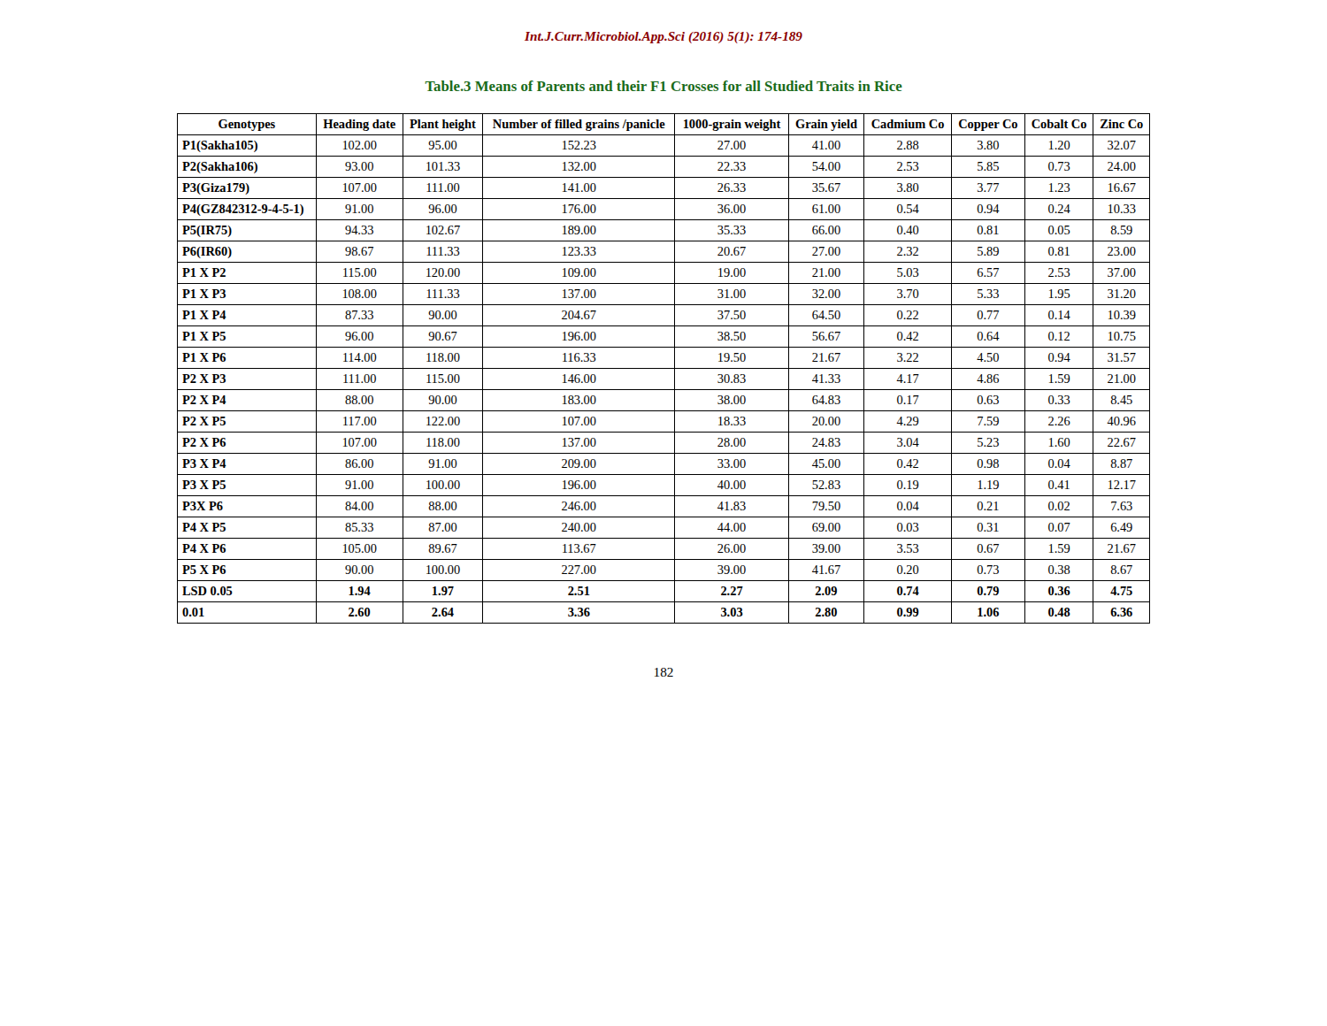Int.J.Curr.Microbiol.App.Sci (2016) 5(1): 174-189
Table.3 Means of Parents and their F1 Crosses for all Studied Traits in Rice
| Genotypes | Heading date | Plant height | Number of filled grains /panicle | 1000-grain weight | Grain yield | Cadmium Co | Copper Co | Cobalt Co | Zinc Co |
| --- | --- | --- | --- | --- | --- | --- | --- | --- | --- |
| P1(Sakha105) | 102.00 | 95.00 | 152.23 | 27.00 | 41.00 | 2.88 | 3.80 | 1.20 | 32.07 |
| P2(Sakha106) | 93.00 | 101.33 | 132.00 | 22.33 | 54.00 | 2.53 | 5.85 | 0.73 | 24.00 |
| P3(Giza179) | 107.00 | 111.00 | 141.00 | 26.33 | 35.67 | 3.80 | 3.77 | 1.23 | 16.67 |
| P4(GZ842312-9-4-5-1) | 91.00 | 96.00 | 176.00 | 36.00 | 61.00 | 0.54 | 0.94 | 0.24 | 10.33 |
| P5(IR75) | 94.33 | 102.67 | 189.00 | 35.33 | 66.00 | 0.40 | 0.81 | 0.05 | 8.59 |
| P6(IR60) | 98.67 | 111.33 | 123.33 | 20.67 | 27.00 | 2.32 | 5.89 | 0.81 | 23.00 |
| P1 X P2 | 115.00 | 120.00 | 109.00 | 19.00 | 21.00 | 5.03 | 6.57 | 2.53 | 37.00 |
| P1 X P3 | 108.00 | 111.33 | 137.00 | 31.00 | 32.00 | 3.70 | 5.33 | 1.95 | 31.20 |
| P1 X P4 | 87.33 | 90.00 | 204.67 | 37.50 | 64.50 | 0.22 | 0.77 | 0.14 | 10.39 |
| P1 X P5 | 96.00 | 90.67 | 196.00 | 38.50 | 56.67 | 0.42 | 0.64 | 0.12 | 10.75 |
| P1 X P6 | 114.00 | 118.00 | 116.33 | 19.50 | 21.67 | 3.22 | 4.50 | 0.94 | 31.57 |
| P2 X P3 | 111.00 | 115.00 | 146.00 | 30.83 | 41.33 | 4.17 | 4.86 | 1.59 | 21.00 |
| P2 X P4 | 88.00 | 90.00 | 183.00 | 38.00 | 64.83 | 0.17 | 0.63 | 0.33 | 8.45 |
| P2 X P5 | 117.00 | 122.00 | 107.00 | 18.33 | 20.00 | 4.29 | 7.59 | 2.26 | 40.96 |
| P2 X P6 | 107.00 | 118.00 | 137.00 | 28.00 | 24.83 | 3.04 | 5.23 | 1.60 | 22.67 |
| P3 X P4 | 86.00 | 91.00 | 209.00 | 33.00 | 45.00 | 0.42 | 0.98 | 0.04 | 8.87 |
| P3 X P5 | 91.00 | 100.00 | 196.00 | 40.00 | 52.83 | 0.19 | 1.19 | 0.41 | 12.17 |
| P3X P6 | 84.00 | 88.00 | 246.00 | 41.83 | 79.50 | 0.04 | 0.21 | 0.02 | 7.63 |
| P4 X P5 | 85.33 | 87.00 | 240.00 | 44.00 | 69.00 | 0.03 | 0.31 | 0.07 | 6.49 |
| P4 X P6 | 105.00 | 89.67 | 113.67 | 26.00 | 39.00 | 3.53 | 0.67 | 1.59 | 21.67 |
| P5 X P6 | 90.00 | 100.00 | 227.00 | 39.00 | 41.67 | 0.20 | 0.73 | 0.38 | 8.67 |
| LSD 0.05 | 1.94 | 1.97 | 2.51 | 2.27 | 2.09 | 0.74 | 0.79 | 0.36 | 4.75 |
| 0.01 | 2.60 | 2.64 | 3.36 | 3.03 | 2.80 | 0.99 | 1.06 | 0.48 | 6.36 |
182